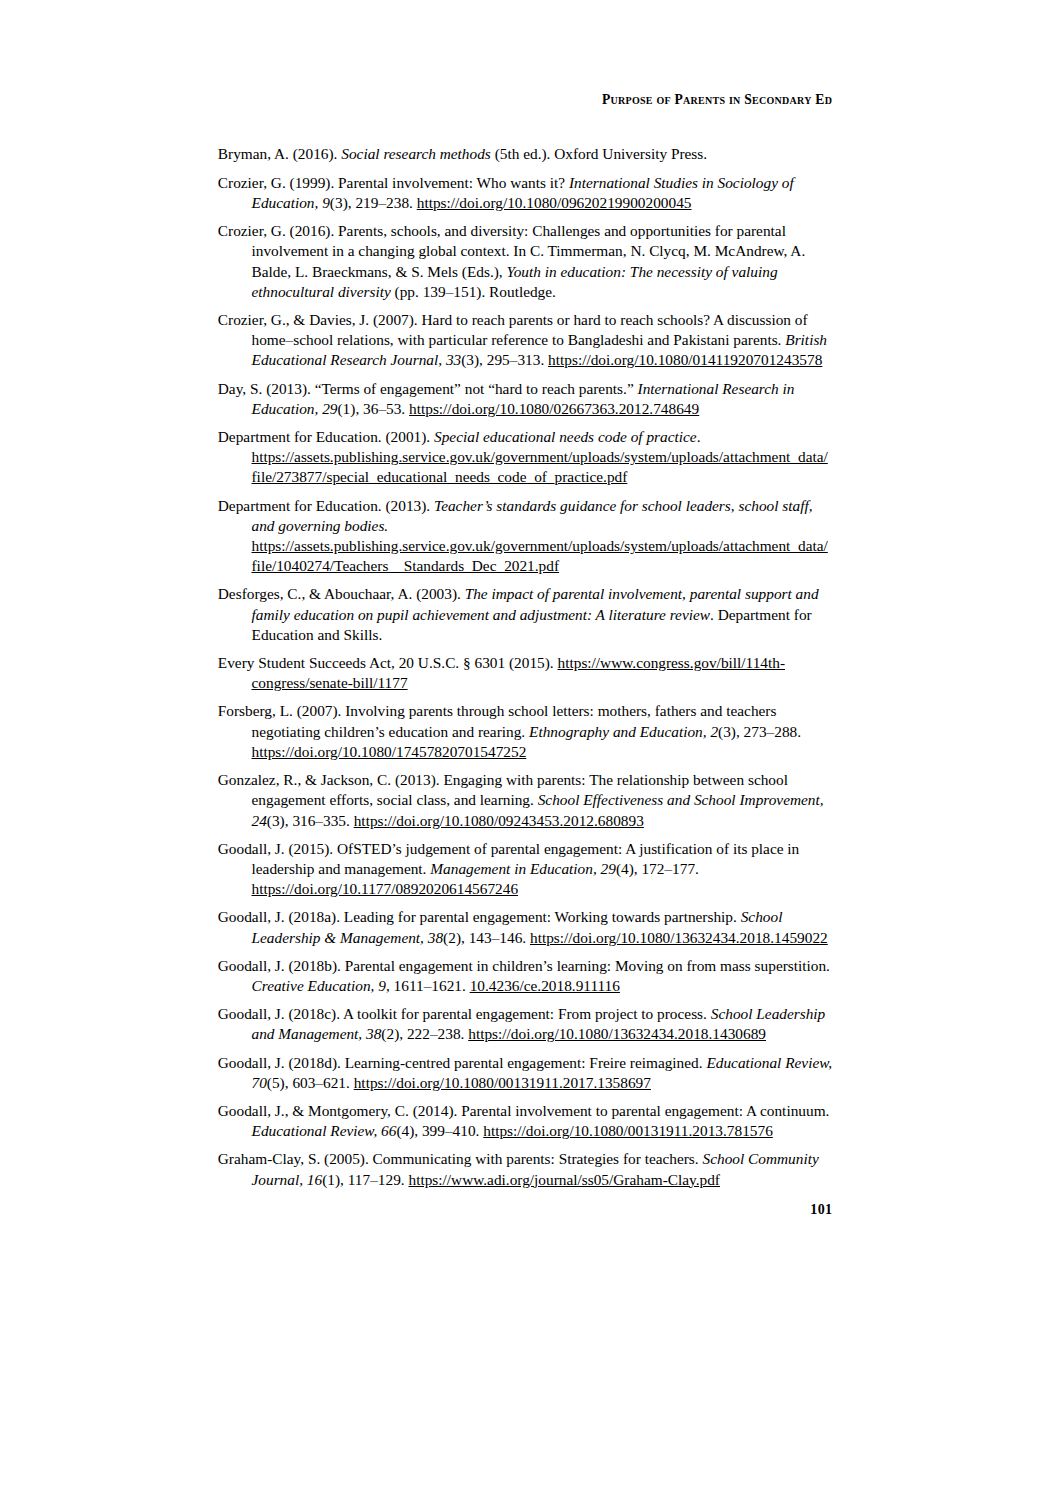Purpose of Parents in Secondary Ed
Bryman, A. (2016). Social research methods (5th ed.). Oxford University Press.
Crozier, G. (1999). Parental involvement: Who wants it? International Studies in Sociology of Education, 9(3), 219–238. https://doi.org/10.1080/09620219900200045
Crozier, G. (2016). Parents, schools, and diversity: Challenges and opportunities for parental involvement in a changing global context. In C. Timmerman, N. Clycq, M. McAndrew, A. Balde, L. Braeckmans, & S. Mels (Eds.), Youth in education: The necessity of valuing ethnocultural diversity (pp. 139–151). Routledge.
Crozier, G., & Davies, J. (2007). Hard to reach parents or hard to reach schools? A discussion of home–school relations, with particular reference to Bangladeshi and Pakistani parents. British Educational Research Journal, 33(3), 295–313. https://doi.org/10.1080/01411920701243578
Day, S. (2013). “Terms of engagement” not “hard to reach parents.” International Research in Education, 29(1), 36–53. https://doi.org/10.1080/02667363.2012.748649
Department for Education. (2001). Special educational needs code of practice. https://assets.publishing.service.gov.uk/government/uploads/system/uploads/attachment_data/file/273877/special_educational_needs_code_of_practice.pdf
Department for Education. (2013). Teacher’s standards guidance for school leaders, school staff, and governing bodies. https://assets.publishing.service.gov.uk/government/uploads/system/uploads/attachment_data/file/1040274/Teachers__Standards_Dec_2021.pdf
Desforges, C., & Abouchaar, A. (2003). The impact of parental involvement, parental support and family education on pupil achievement and adjustment: A literature review. Department for Education and Skills.
Every Student Succeeds Act, 20 U.S.C. § 6301 (2015). https://www.congress.gov/bill/114th-congress/senate-bill/1177
Forsberg, L. (2007). Involving parents through school letters: mothers, fathers and teachers negotiating children’s education and rearing. Ethnography and Education, 2(3), 273–288. https://doi.org/10.1080/17457820701547252
Gonzalez, R., & Jackson, C. (2013). Engaging with parents: The relationship between school engagement efforts, social class, and learning. School Effectiveness and School Improvement, 24(3), 316–335. https://doi.org/10.1080/09243453.2012.680893
Goodall, J. (2015). OfSTED’s judgement of parental engagement: A justification of its place in leadership and management. Management in Education, 29(4), 172–177. https://doi.org/10.1177/0892020614567246
Goodall, J. (2018a). Leading for parental engagement: Working towards partnership. School Leadership & Management, 38(2), 143–146. https://doi.org/10.1080/13632434.2018.1459022
Goodall, J. (2018b). Parental engagement in children’s learning: Moving on from mass superstition. Creative Education, 9, 1611–1621. 10.4236/ce.2018.911116
Goodall, J. (2018c). A toolkit for parental engagement: From project to process. School Leadership and Management, 38(2), 222–238. https://doi.org/10.1080/13632434.2018.1430689
Goodall, J. (2018d). Learning-centred parental engagement: Freire reimagined. Educational Review, 70(5), 603–621. https://doi.org/10.1080/00131911.2017.1358697
Goodall, J., & Montgomery, C. (2014). Parental involvement to parental engagement: A continuum. Educational Review, 66(4), 399–410. https://doi.org/10.1080/00131911.2013.781576
Graham-Clay, S. (2005). Communicating with parents: Strategies for teachers. School Community Journal, 16(1), 117–129. https://www.adi.org/journal/ss05/Graham-Clay.pdf
101